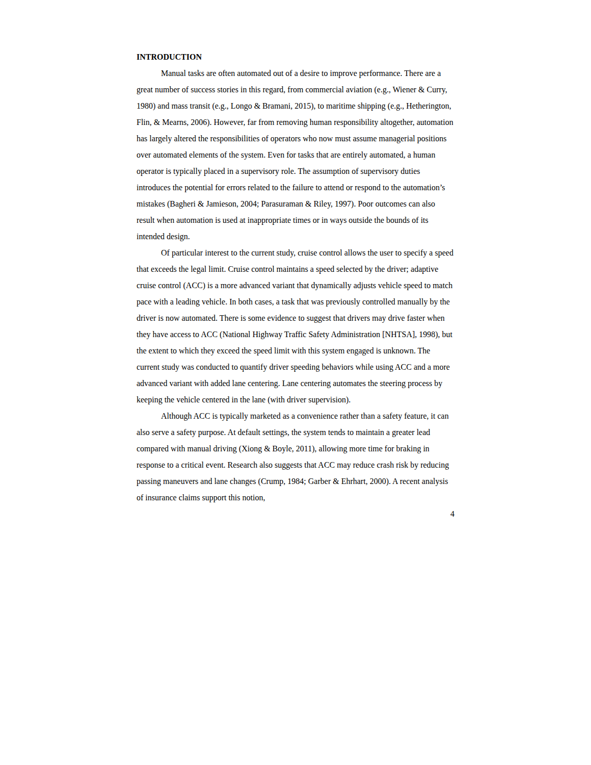INTRODUCTION
Manual tasks are often automated out of a desire to improve performance. There are a great number of success stories in this regard, from commercial aviation (e.g., Wiener & Curry, 1980) and mass transit (e.g., Longo & Bramani, 2015), to maritime shipping (e.g., Hetherington, Flin, & Mearns, 2006). However, far from removing human responsibility altogether, automation has largely altered the responsibilities of operators who now must assume managerial positions over automated elements of the system. Even for tasks that are entirely automated, a human operator is typically placed in a supervisory role. The assumption of supervisory duties introduces the potential for errors related to the failure to attend or respond to the automation’s mistakes (Bagheri & Jamieson, 2004; Parasuraman & Riley, 1997). Poor outcomes can also result when automation is used at inappropriate times or in ways outside the bounds of its intended design.
Of particular interest to the current study, cruise control allows the user to specify a speed that exceeds the legal limit. Cruise control maintains a speed selected by the driver; adaptive cruise control (ACC) is a more advanced variant that dynamically adjusts vehicle speed to match pace with a leading vehicle. In both cases, a task that was previously controlled manually by the driver is now automated. There is some evidence to suggest that drivers may drive faster when they have access to ACC (National Highway Traffic Safety Administration [NHTSA], 1998), but the extent to which they exceed the speed limit with this system engaged is unknown. The current study was conducted to quantify driver speeding behaviors while using ACC and a more advanced variant with added lane centering. Lane centering automates the steering process by keeping the vehicle centered in the lane (with driver supervision).
Although ACC is typically marketed as a convenience rather than a safety feature, it can also serve a safety purpose. At default settings, the system tends to maintain a greater lead compared with manual driving (Xiong & Boyle, 2011), allowing more time for braking in response to a critical event. Research also suggests that ACC may reduce crash risk by reducing passing maneuvers and lane changes (Crump, 1984; Garber & Ehrhart, 2000). A recent analysis of insurance claims support this notion,
4